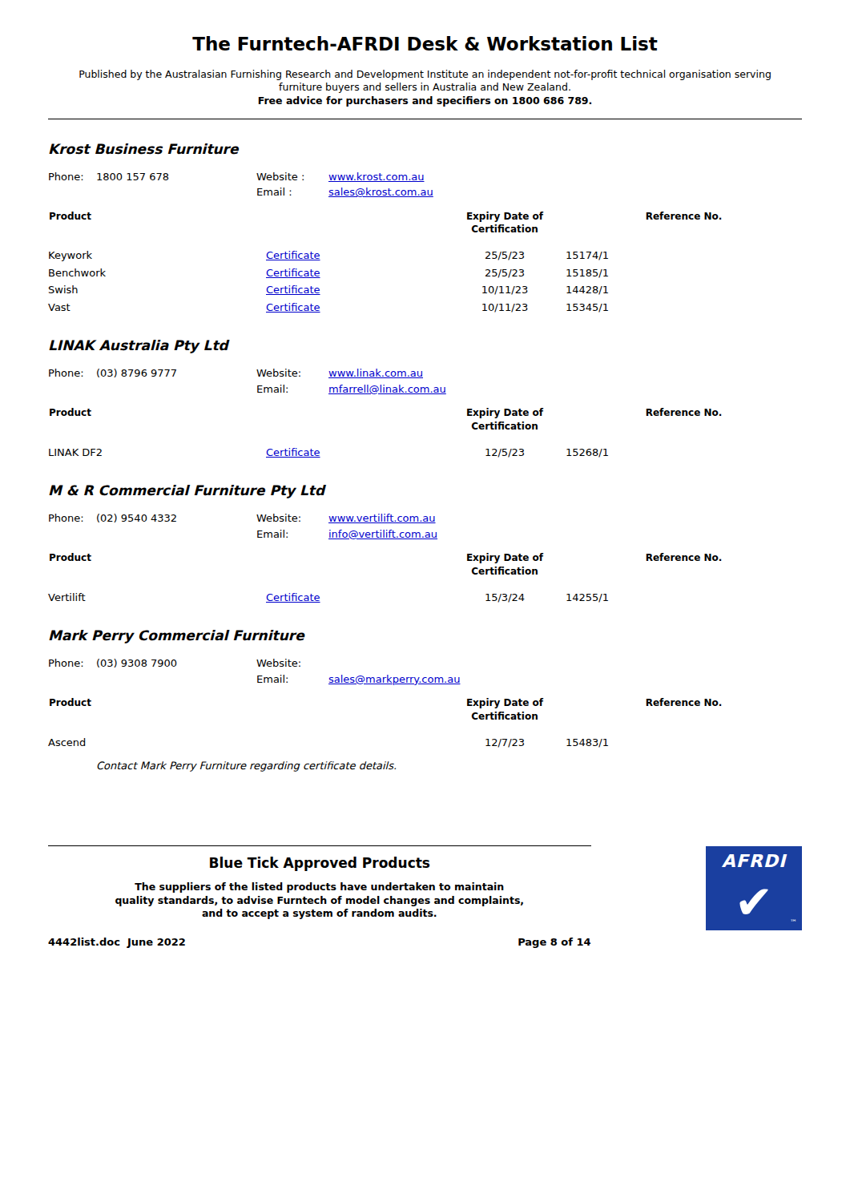The Furntech-AFRDI Desk & Workstation List
Published by the Australasian Furnishing Research and Development Institute an independent not-for-profit technical organisation serving furniture buyers and sellers in Australia and New Zealand.
Free advice for purchasers and specifiers on 1800 686 789.
Krost Business Furniture
| Phone: | 1800 157 678 | Website : | www.krost.com.au |
| | | Email : | sales@krost.com.au |
| Product | | Expiry Date of Certification | Reference No. |
| --- | --- | --- | --- |
| Keywork | Certificate | 25/5/23 | 15174/1 |
| Benchwork | Certificate | 25/5/23 | 15185/1 |
| Swish | Certificate | 10/11/23 | 14428/1 |
| Vast | Certificate | 10/11/23 | 15345/1 |
LINAK Australia Pty Ltd
| Phone: | (03) 8796 9777 | Website: | www.linak.com.au |
| | | Email: | mfarrell@linak.com.au |
| Product | | Expiry Date of Certification | Reference No. |
| --- | --- | --- | --- |
| LINAK DF2 | Certificate | 12/5/23 | 15268/1 |
M & R Commercial Furniture Pty Ltd
| Phone: | (02) 9540 4332 | Website: | www.vertilift.com.au |
| | | Email: | info@vertilift.com.au |
| Product | | Expiry Date of Certification | Reference No. |
| --- | --- | --- | --- |
| Vertilift | Certificate | 15/3/24 | 14255/1 |
Mark Perry Commercial Furniture
| Phone: | (03) 9308 7900 | Website: | |
| | | Email: | sales@markperry.com.au |
| Product | | Expiry Date of Certification | Reference No. |
| --- | --- | --- | --- |
| Ascend | | 12/7/23 | 15483/1 |
Contact Mark Perry Furniture regarding certificate details.
Blue Tick Approved Products
The suppliers of the listed products have undertaken to maintain
quality standards, to advise Furntech of model changes and complaints,
and to accept a system of random audits.
AFRDI
✔ ™
4442list.doc June 2022 Page 8 of 14